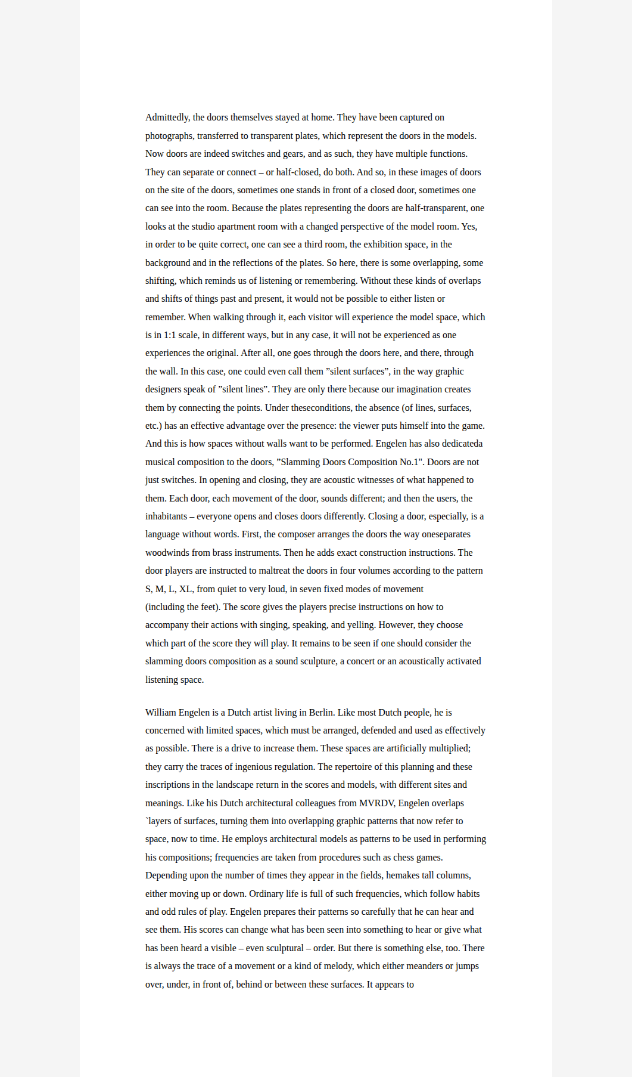Admittedly, the doors themselves stayed at home. They have been captured on photographs, transferred to transparent plates, which represent the doors in the models. Now doors are indeed switches and gears, and as such, they have multiple functions. They can separate or connect – or half-closed, do both. And so, in these images of doors on the site of the doors, sometimes one stands in front of a closed door, sometimes one can see into the room. Because the plates representing the doors are half-transparent, one looks at the studio apartment room with a changed perspective of the model room. Yes, in order to be quite correct, one can see a third room, the exhibition space, in the background and in the reflections of the plates. So here, there is some overlapping, some shifting, which reminds us of listening or remembering. Without these kinds of overlaps and shifts of things past and present, it would not be possible to either listen or remember. When walking through it, each visitor will experience the model space, which is in 1:1 scale, in different ways, but in any case, it will not be experienced as one experiences the original. After all, one goes through the doors here, and there, through the wall. In this case, one could even call them ”silent surfaces”, in the way graphic designers speak of ”silent lines”. They are only there because our imagination creates them by connecting the points. Under theseconditions, the absence (of lines, surfaces, etc.) has an effective advantage over the presence: the viewer puts himself into the game. And this is how spaces without walls want to be performed. Engelen has also dedicateda musical composition to the doors, ”Slamming Doors Composition No.1". Doors are not just switches. In opening and closing, they are acoustic witnesses of what happened to them. Each door, each movement of the door, sounds different; and then the users, the inhabitants – everyone opens and closes doors differently. Closing a door, especially, is a language without words. First, the composer arranges the doors the way oneseparates woodwinds from brass instruments. Then he adds exact construction instructions. The door players are instructed to maltreat the doors in four volumes according to the pattern S, M, L, XL, from quiet to very loud, in seven fixed modes of movement
(including the feet). The score gives the players precise instructions on how to accompany their actions with singing, speaking, and yelling. However, they choose which part of the score they will play. It remains to be seen if one should consider the slamming doors composition as a sound sculpture, a concert or an acoustically activated listening space.
William Engelen is a Dutch artist living in Berlin. Like most Dutch people, he is concerned with limited spaces, which must be arranged, defended and used as effectively as possible. There is a drive to increase them. These spaces are artificially multiplied; they carry the traces of ingenious regulation. The repertoire of this planning and these inscriptions in the landscape return in the scores and models, with different sites and meanings. Like his Dutch architectural colleagues from MVRDV, Engelen overlaps `layers of surfaces, turning them into overlapping graphic patterns that now refer to space, now to time. He employs architectural models as patterns to be used in performing his compositions; frequencies are taken from procedures such as chess games. Depending upon the number of times they appear in the fields, hemakes tall columns, either moving up or down. Ordinary life is full of such frequencies, which follow habits and odd rules of play. Engelen prepares their patterns so carefully that he can hear and see them. His scores can change what has been seen into something to hear or give what has been heard a visible – even sculptural – order. But there is something else, too. There is always the trace of a movement or a kind of melody, which either meanders or jumps over, under, in front of, behind or between these surfaces. It appears to